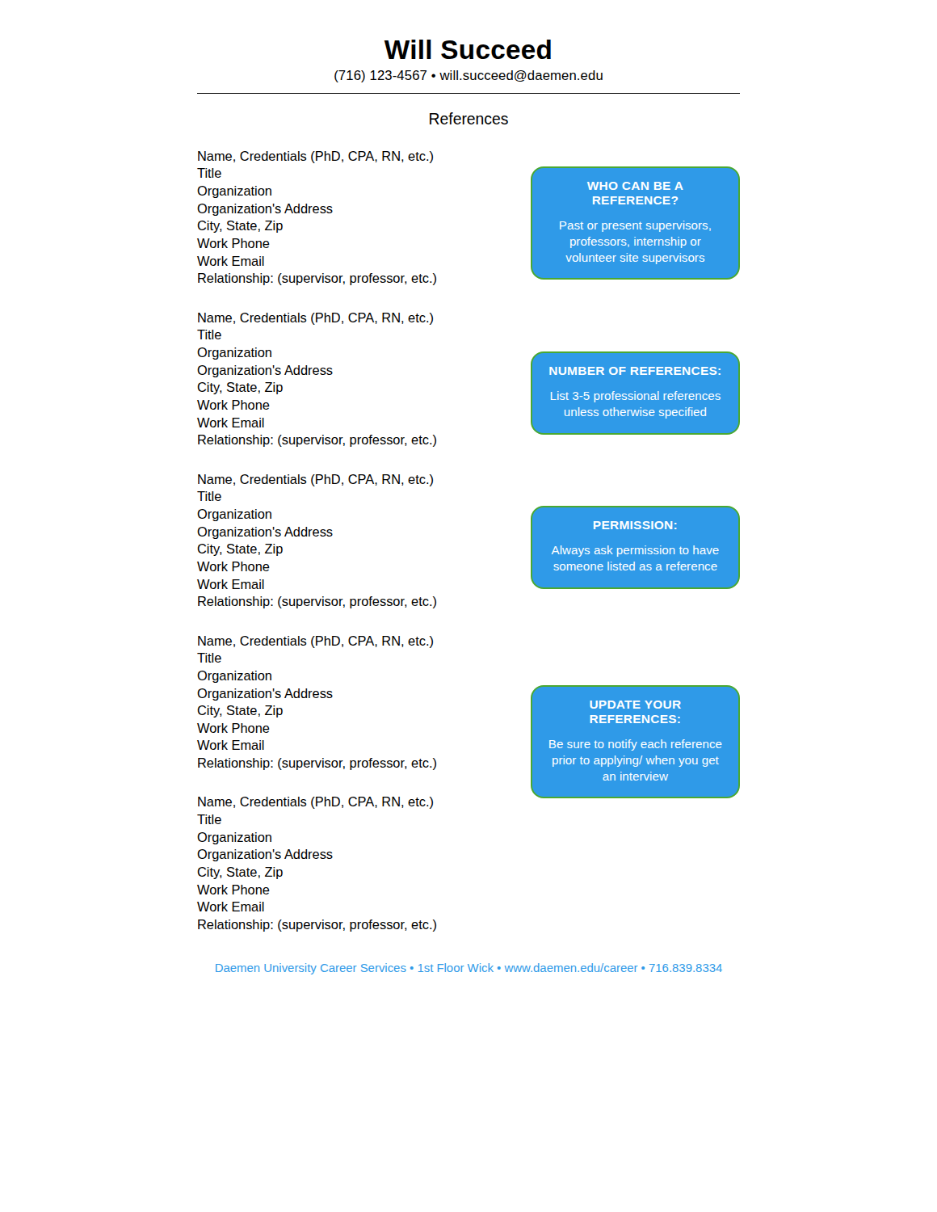Will Succeed
(716) 123-4567 • will.succeed@daemen.edu
References
Name, Credentials (PhD, CPA, RN, etc.)
Title
Organization
Organization's Address
City, State, Zip
Work Phone
Work Email
Relationship: (supervisor, professor, etc.)
Name, Credentials (PhD, CPA, RN, etc.)
Title
Organization
Organization's Address
City, State, Zip
Work Phone
Work Email
Relationship: (supervisor, professor, etc.)
Name, Credentials (PhD, CPA, RN, etc.)
Title
Organization
Organization's Address
City, State, Zip
Work Phone
Work Email
Relationship: (supervisor, professor, etc.)
Name, Credentials (PhD, CPA, RN, etc.)
Title
Organization
Organization's Address
City, State, Zip
Work Phone
Work Email
Relationship: (supervisor, professor, etc.)
Name, Credentials (PhD, CPA, RN, etc.)
Title
Organization
Organization's Address
City, State, Zip
Work Phone
Work Email
Relationship: (supervisor, professor, etc.)
WHO CAN BE A REFERENCE?
Past or present supervisors, professors, internship or volunteer site supervisors
NUMBER OF REFERENCES:
List 3-5 professional references unless otherwise specified
PERMISSION:
Always ask permission to have someone listed as a reference
UPDATE YOUR REFERENCES:
Be sure to notify each reference prior to applying/ when you get an interview
Daemen University Career Services • 1st Floor Wick • www.daemen.edu/career • 716.839.8334